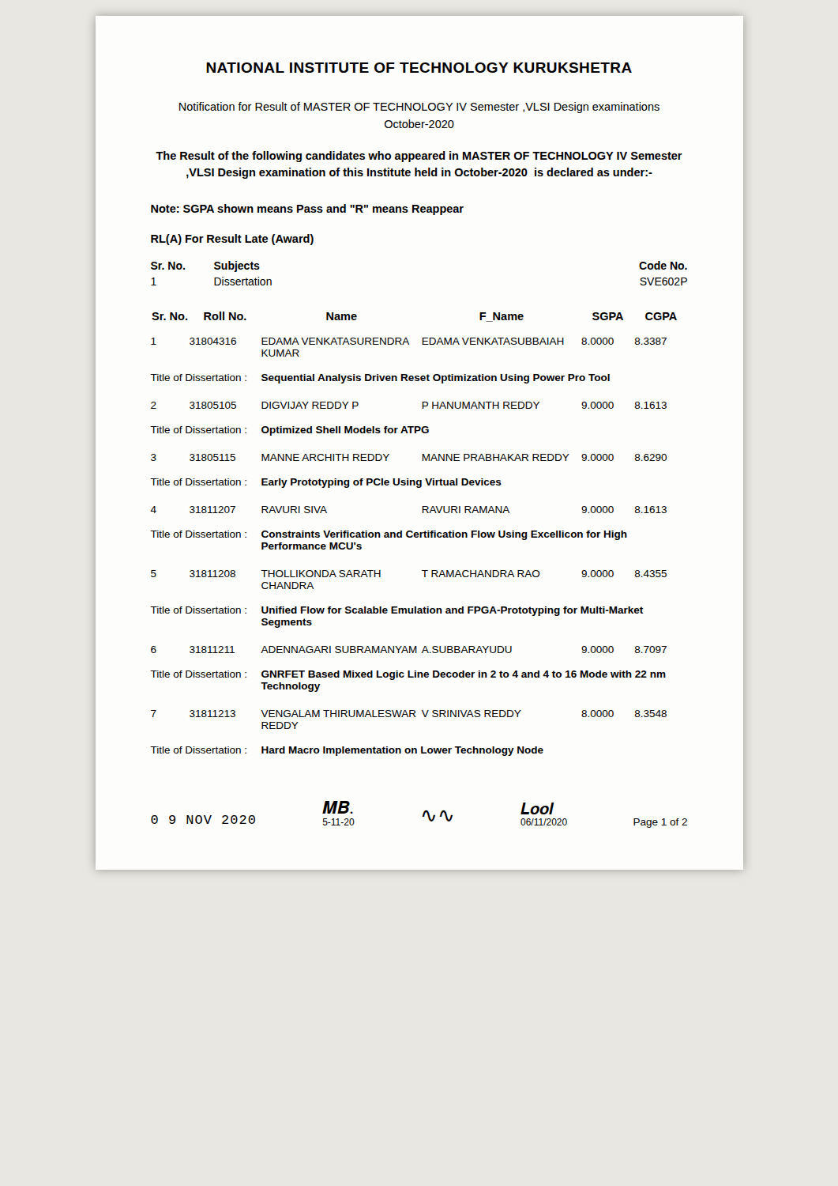NATIONAL INSTITUTE OF TECHNOLOGY KURUKSHETRA
Notification for Result of MASTER OF TECHNOLOGY IV Semester ,VLSI Design examinations
October-2020
The Result of the following candidates who appeared in MASTER OF TECHNOLOGY IV Semester ,VLSI Design examination of this Institute held in October-2020 is declared as under:-
Note: SGPA shown means Pass and "R" means Reappear
RL(A) For Result Late (Award)
| Sr. No. | Subjects | Code No. |
| --- | --- | --- |
| 1 | Dissertation | SVE602P |
| Sr. No. | Roll No. | Name | F_Name | SGPA | CGPA |
| --- | --- | --- | --- | --- | --- |
| 1 | 31804316 | EDAMA VENKATASURENDRA KUMAR | EDAMA VENKATASUBBAIAH | 8.0000 | 8.3387 |
| Title of Dissertation : | Sequential Analysis Driven Reset Optimization Using Power Pro Tool |
| 2 | 31805105 | DIGVIJAY REDDY P | P HANUMANTH REDDY | 9.0000 | 8.1613 |
| Title of Dissertation : | Optimized Shell Models for ATPG |
| 3 | 31805115 | MANNE ARCHITH REDDY | MANNE PRABHAKAR REDDY | 9.0000 | 8.6290 |
| Title of Dissertation : | Early Prototyping of PCIe Using Virtual Devices |
| 4 | 31811207 | RAVURI SIVA | RAVURI RAMANA | 9.0000 | 8.1613 |
| Title of Dissertation : | Constraints Verification and Certification Flow Using Excellicon for High Performance MCU's |
| 5 | 31811208 | THOLLIKONDA SARATH CHANDRA | T RAMACHANDRA RAO | 9.0000 | 8.4355 |
| Title of Dissertation : | Unified Flow for Scalable Emulation and FPGA-Prototyping for Multi-Market Segments |
| 6 | 31811211 | ADENNAGARI SUBRAMANYAM | A.SUBBARAYUDU | 9.0000 | 8.7097 |
| Title of Dissertation : | GNRFET Based Mixed Logic Line Decoder in 2 to 4 and 4 to 16 Mode with 22 nm Technology |
| 7 | 31811213 | VENGALAM THIRUMALESWAR REDDY | V SRINIVAS REDDY | 8.0000 | 8.3548 |
| Title of Dissertation : | Hard Macro Implementation on Lower Technology Node |
0 9 NOV 2020
𝑴𝑩. 5-11-20
∿∿
𝑳𝒐𝒐𝒍 06/11/2020
Page 1 of 2